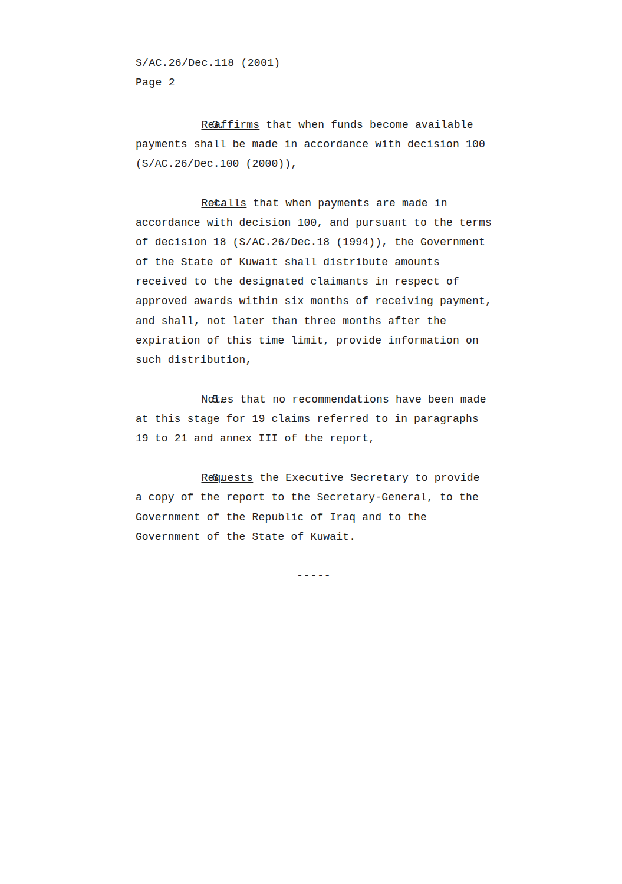S/AC.26/Dec.118 (2001) Page 2
3. Reaffirms that when funds become available payments shall be made in accordance with decision 100 (S/AC.26/Dec.100 (2000)),
4. Recalls that when payments are made in accordance with decision 100, and pursuant to the terms of decision 18 (S/AC.26/Dec.18 (1994)), the Government of the State of Kuwait shall distribute amounts received to the designated claimants in respect of approved awards within six months of receiving payment, and shall, not later than three months after the expiration of this time limit, provide information on such distribution,
5. Notes that no recommendations have been made at this stage for 19 claims referred to in paragraphs 19 to 21 and annex III of the report,
6. Requests the Executive Secretary to provide a copy of the report to the Secretary-General, to the Government of the Republic of Iraq and to the Government of the State of Kuwait.
-----